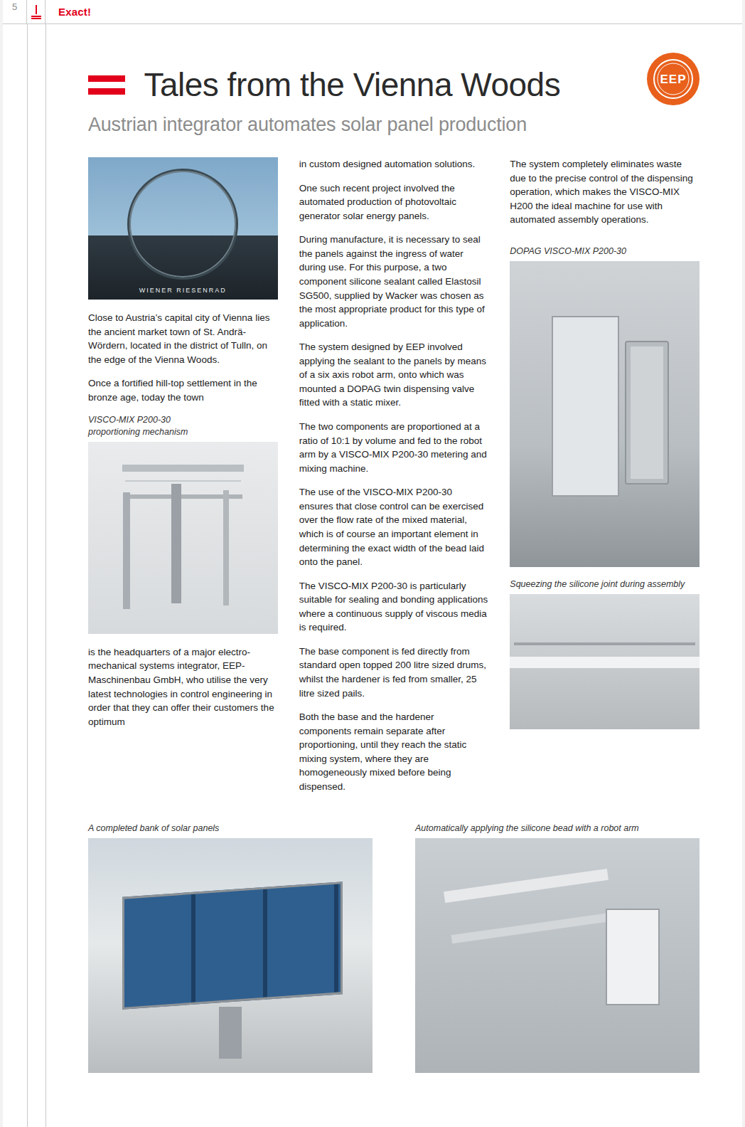5
Exact!
Tales from the Vienna Woods
EEP
Austrian integrator automates solar panel production
Close to Austria’s capital city of Vienna lies the ancient market town of St. Andrä-Wördern, located in the district of Tulln, on the edge of the Vienna Woods.
Once a fortified hill-top settlement in the bronze age, today the town
VISCO-MIX P200-30
proportioning mechanism
is the headquarters of a major electro-mechanical systems integrator, EEP-Maschinenbau GmbH, who utilise the very latest technologies in control engineering in order that they can offer their customers the optimum
in custom designed automation solutions.
One such recent project involved the automated production of photovoltaic generator solar energy panels.
During manufacture, it is necessary to seal the panels against the ingress of water during use. For this purpose, a two component silicone sealant called Elastosil SG500, supplied by Wacker was chosen as the most appropriate product for this type of application.
The system designed by EEP involved applying the sealant to the panels by means of a six axis robot arm, onto which was mounted a DOPAG twin dispensing valve fitted with a static mixer.
The two components are proportioned at a ratio of 10:1 by volume and fed to the robot arm by a VISCO-MIX P200-30 metering and mixing machine.
The use of the VISCO-MIX P200-30 ensures that close control can be exercised over the flow rate of the mixed material, which is of course an important element in determining the exact width of the bead laid onto the panel.
The VISCO-MIX P200-30 is particularly suitable for sealing and bonding applications where a continuous supply of viscous media is required.
The base component is fed directly from standard open topped 200 litre sized drums, whilst the hardener is fed from smaller, 25 litre sized pails.
Both the base and the hardener components remain separate after proportioning, until they reach the static mixing system, where they are homogeneously mixed before being dispensed.
The system completely eliminates waste due to the precise control of the dispensing operation, which makes the VISCO-MIX H200 the ideal machine for use with automated assembly operations.
DOPAG VISCO-MIX P200-30
Squeezing the silicone joint during assembly
A completed bank of solar panels
Automatically applying the silicone bead with a robot arm